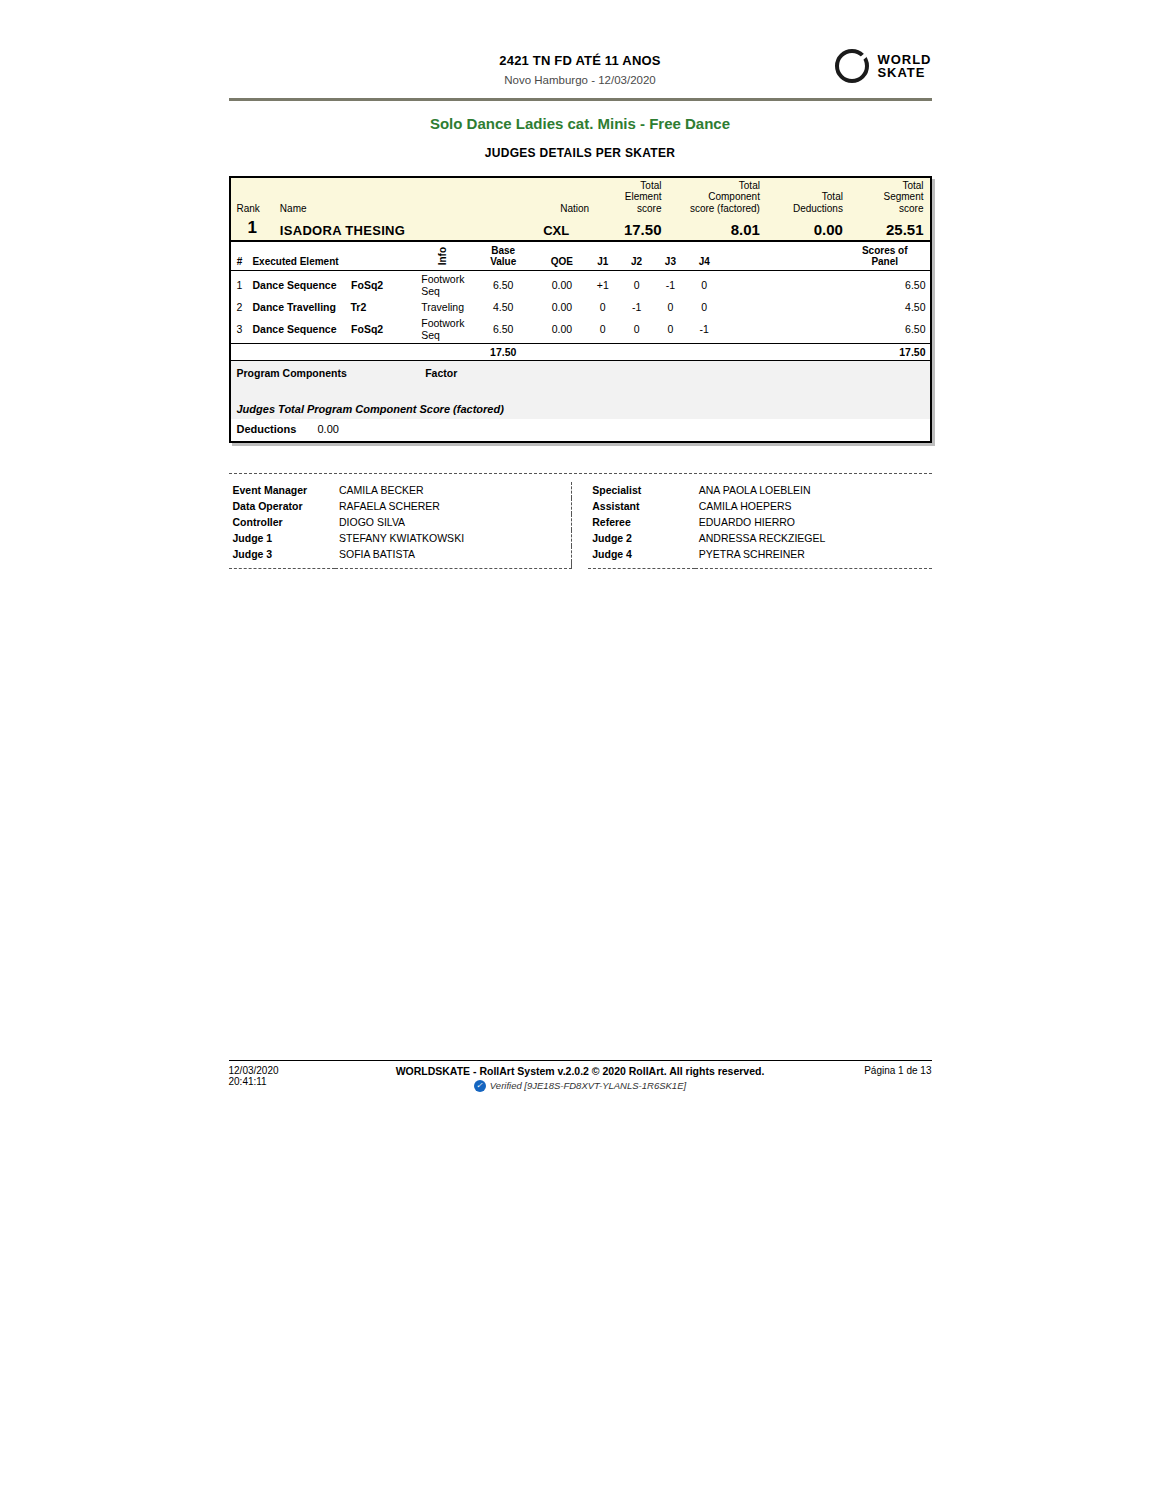WORLD SKATE
2421 TN FD ATÉ 11 ANOS
Novo Hamburgo - 12/03/2020
Solo Dance Ladies cat. Minis - Free Dance
JUDGES DETAILS PER SKATER
| Rank | Name | Nation | Total Element score | Total Component score (factored) | Total Deductions | Total Segment score |
| 1 | ISADORA THESING | CXL | 17.50 | 8.01 | 0.00 | 25.51 |
| # | Executed Element | Info | Base Value | QOE | J1 | J2 | J3 | J4 | | Scores of Panel |
| --- | --- | --- | --- | --- | --- | --- | --- | --- | --- | --- |
| 1 | Dance Sequence FoSq2 | Footwork Seq | 6.50 | 0.00 | +1 | 0 | -1 | 0 | | 6.50 |
| 2 | Dance Travelling Tr2 | Traveling | 4.50 | 0.00 | 0 | -1 | 0 | 0 | | 4.50 |
| 3 | Dance Sequence FoSq2 | Footwork Seq | 6.50 | 0.00 | 0 | 0 | 0 | -1 | | 6.50 |
| | | | 17.50 | | | | | | | 17.50 |
Program Components
Factor
Judges Total Program Component Score (factored)
Deductions 0.00
| Event Manager | CAMILA BECKER | | Specialist | ANA PAOLA LOEBLEIN |
| Data Operator | RAFAELA SCHERER | | Assistant | CAMILA HOEPERS |
| Controller | DIOGO SILVA | | Referee | EDUARDO HIERRO |
| Judge 1 | STEFANY KWIATKOWSKI | | Judge 2 | ANDRESSA RECKZIEGEL |
| Judge 3 | SOFIA BATISTA | | Judge 4 | PYETRA SCHREINER |
12/03/2020
20:41:11
WORLDSKATE - RollArt System v.2.0.2 © 2020 RollArt. All rights reserved.
✓Verified [9JE18S-FD8XVT-YLANLS-1R6SK1E]
Página 1 de 13